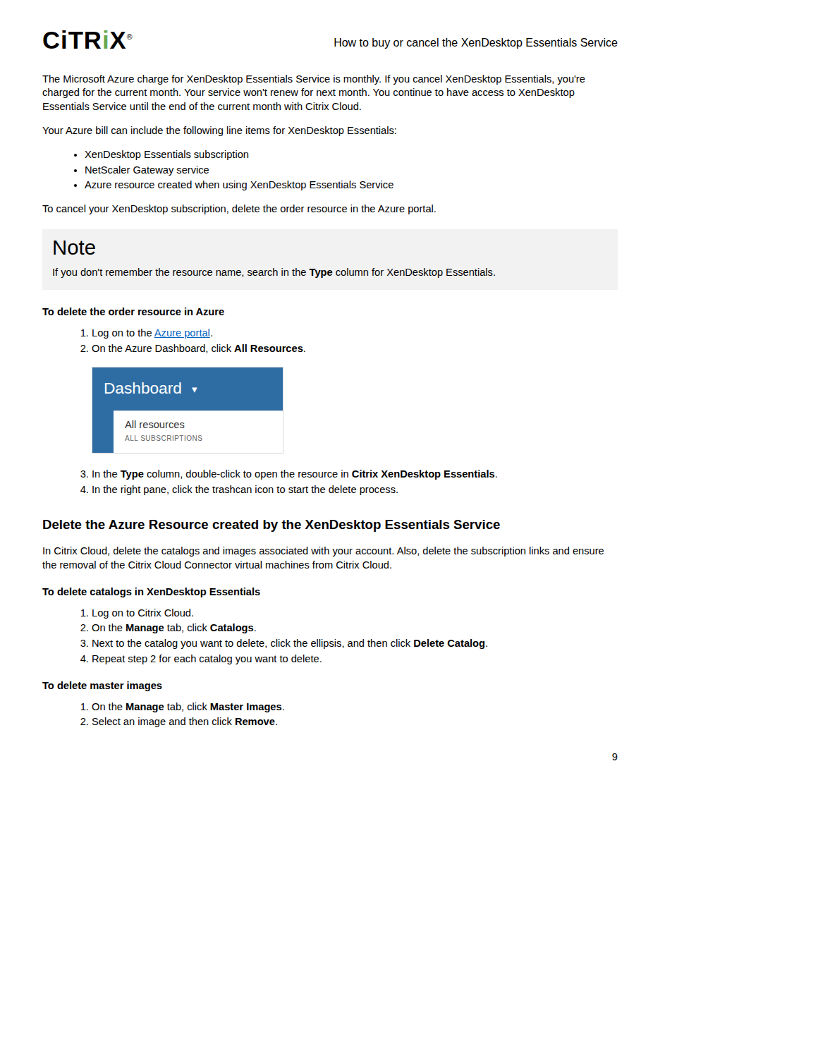Ci TRi X®
How to buy or cancel the XenDesktop Essentials Service
The Microsoft Azure charge for XenDesktop Essentials Service is monthly. If you cancel XenDesktop Essentials, you're charged for the current month. Your service won't renew for next month. You continue to have access to XenDesktop Essentials Service until the end of the current month with Citrix Cloud.
Your Azure bill can include the following line items for XenDesktop Essentials:
XenDesktop Essentials subscription
NetScaler Gateway service
Azure resource created when using XenDesktop Essentials Service
To cancel your XenDesktop subscription, delete the order resource in the Azure portal.
Note
If you don't remember the resource name, search in the Type column for XenDesktop Essentials.
To delete the order resource in Azure
Log on to the Azure portal.
On the Azure Dashboard, click All Resources.
Dashboard ▾
All resources
ALL SUBSCRIPTIONS
In the Type column, double-click to open the resource in Citrix XenDesktop Essentials.
In the right pane, click the trashcan icon to start the delete process.
Delete the Azure Resource created by the XenDesktop Essentials Service
In Citrix Cloud, delete the catalogs and images associated with your account. Also, delete the subscription links and ensure the removal of the Citrix Cloud Connector virtual machines from Citrix Cloud.
To delete catalogs in XenDesktop Essentials
Log on to Citrix Cloud.
On the Manage tab, click Catalogs.
Next to the catalog you want to delete, click the ellipsis, and then click Delete Catalog.
Repeat step 2 for each catalog you want to delete.
To delete master images
On the Manage tab, click Master Images.
Select an image and then click Remove.
9